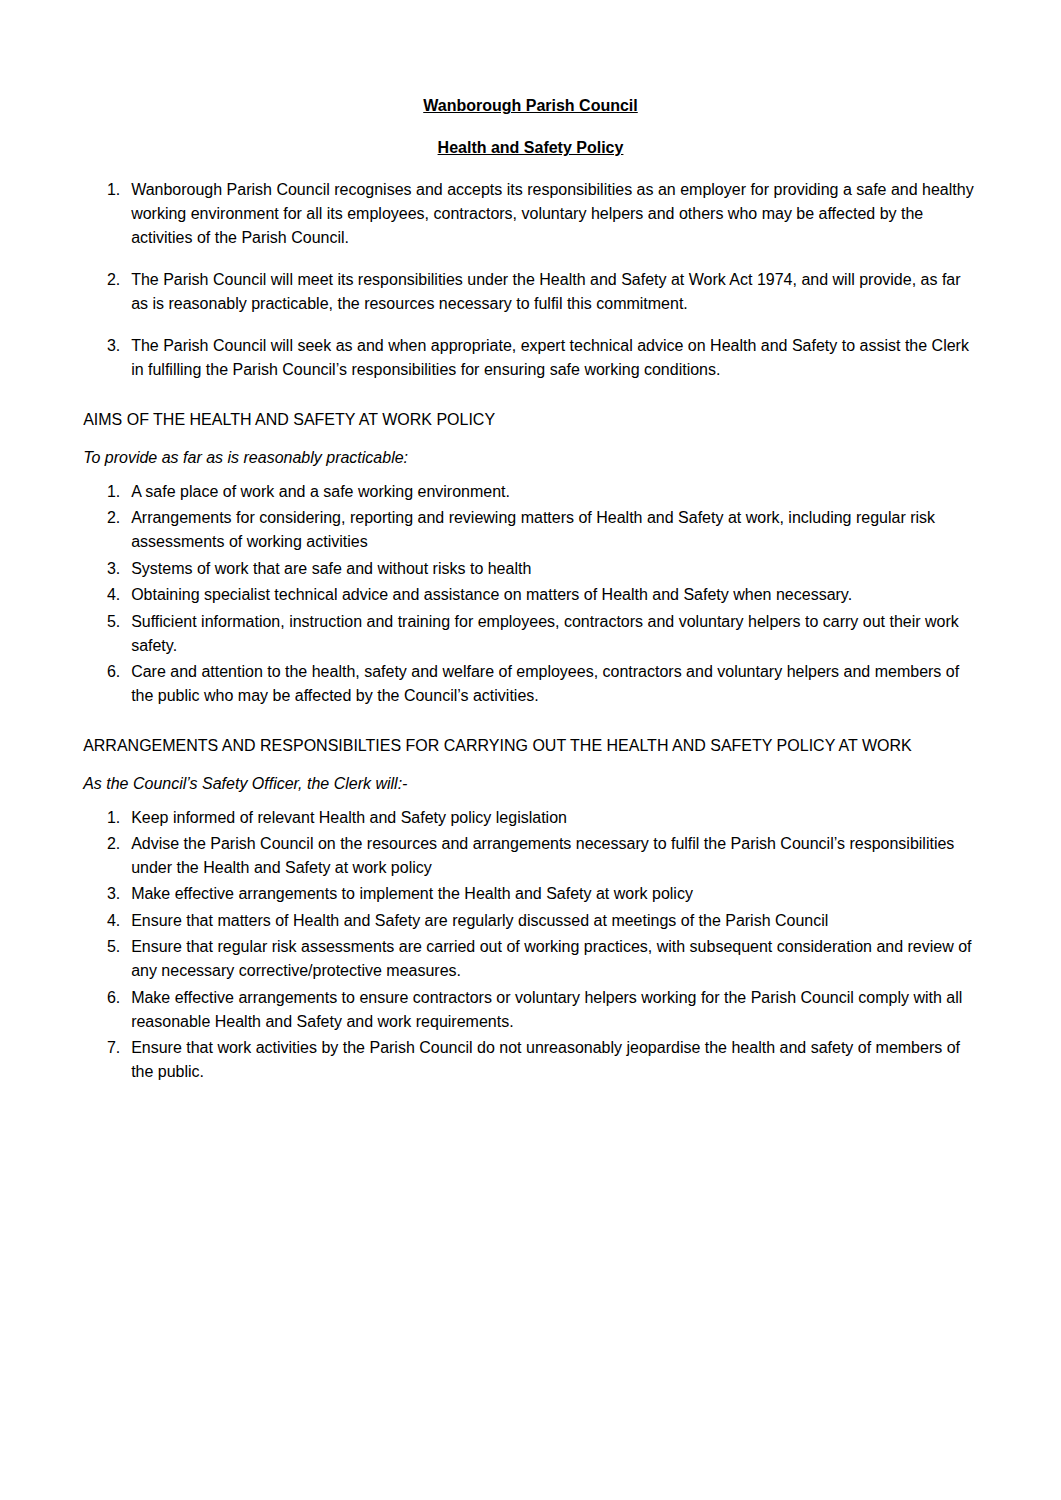Wanborough Parish Council
Health and Safety Policy
Wanborough Parish Council recognises and accepts its responsibilities as an employer for providing a safe and healthy working environment for all its employees, contractors, voluntary helpers and others who may be affected by the activities of the Parish Council.
The Parish Council will meet its responsibilities under the Health and Safety at Work Act 1974, and will provide, as far as is reasonably practicable, the resources necessary to fulfil this commitment.
The Parish Council will seek as and when appropriate, expert technical advice on Health and Safety to assist the Clerk in fulfilling the Parish Council’s responsibilities for ensuring safe working conditions.
AIMS OF THE HEALTH AND SAFETY AT WORK POLICY
To provide as far as is reasonably practicable:
A safe place of work and a safe working environment.
Arrangements for considering, reporting and reviewing matters of Health and Safety at work, including regular risk assessments of working activities
Systems of work that are safe and without risks to health
Obtaining specialist technical advice and assistance on matters of Health and Safety when necessary.
Sufficient information, instruction and training for employees, contractors and voluntary helpers to carry out their work safety.
Care and attention to the health, safety and welfare of employees, contractors and voluntary helpers and members of the public who may be affected by the Council’s activities.
ARRANGEMENTS AND RESPONSIBILTIES FOR CARRYING OUT THE HEALTH AND SAFETY POLICY AT WORK
As the Council’s Safety Officer, the Clerk will:-
Keep informed of relevant Health and Safety policy legislation
Advise the Parish Council on the resources and arrangements necessary to fulfil the Parish Council’s responsibilities under the Health and Safety at work policy
Make effective arrangements to implement the Health and Safety at work policy
Ensure that matters of Health and Safety are regularly discussed at meetings of the Parish Council
Ensure that regular risk assessments are carried out of working practices, with subsequent consideration and review of any necessary corrective/protective measures.
Make effective arrangements to ensure contractors or voluntary helpers working for the Parish Council comply with all reasonable Health and Safety and work requirements.
Ensure that work activities by the Parish Council do not unreasonably jeopardise the health and safety of members of the public.